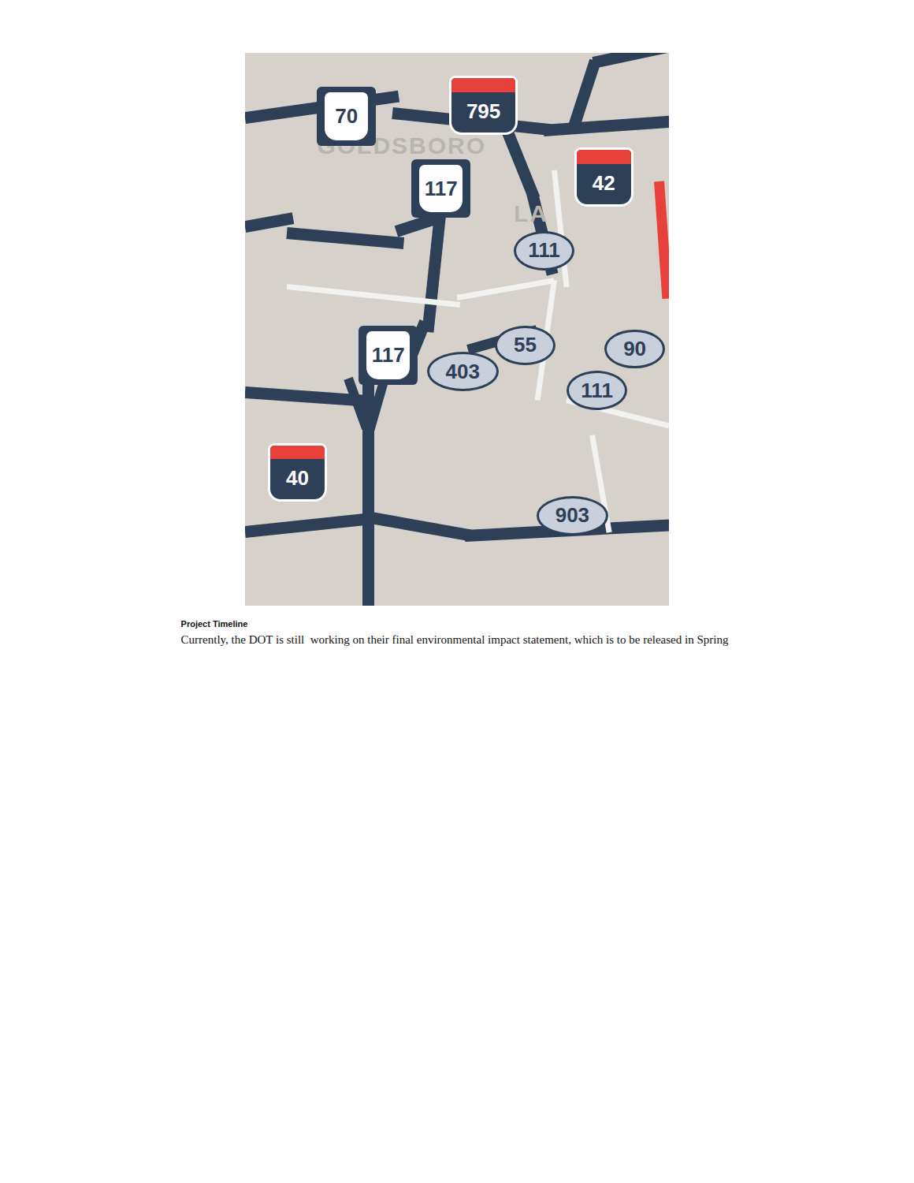GOLDSBORO
LA
70
795
42
117
111
117
403
55
90
111
40
903
Project Timeline
Currently, the DOT is still working on their final environmental impact statement, which is to be released in Spring